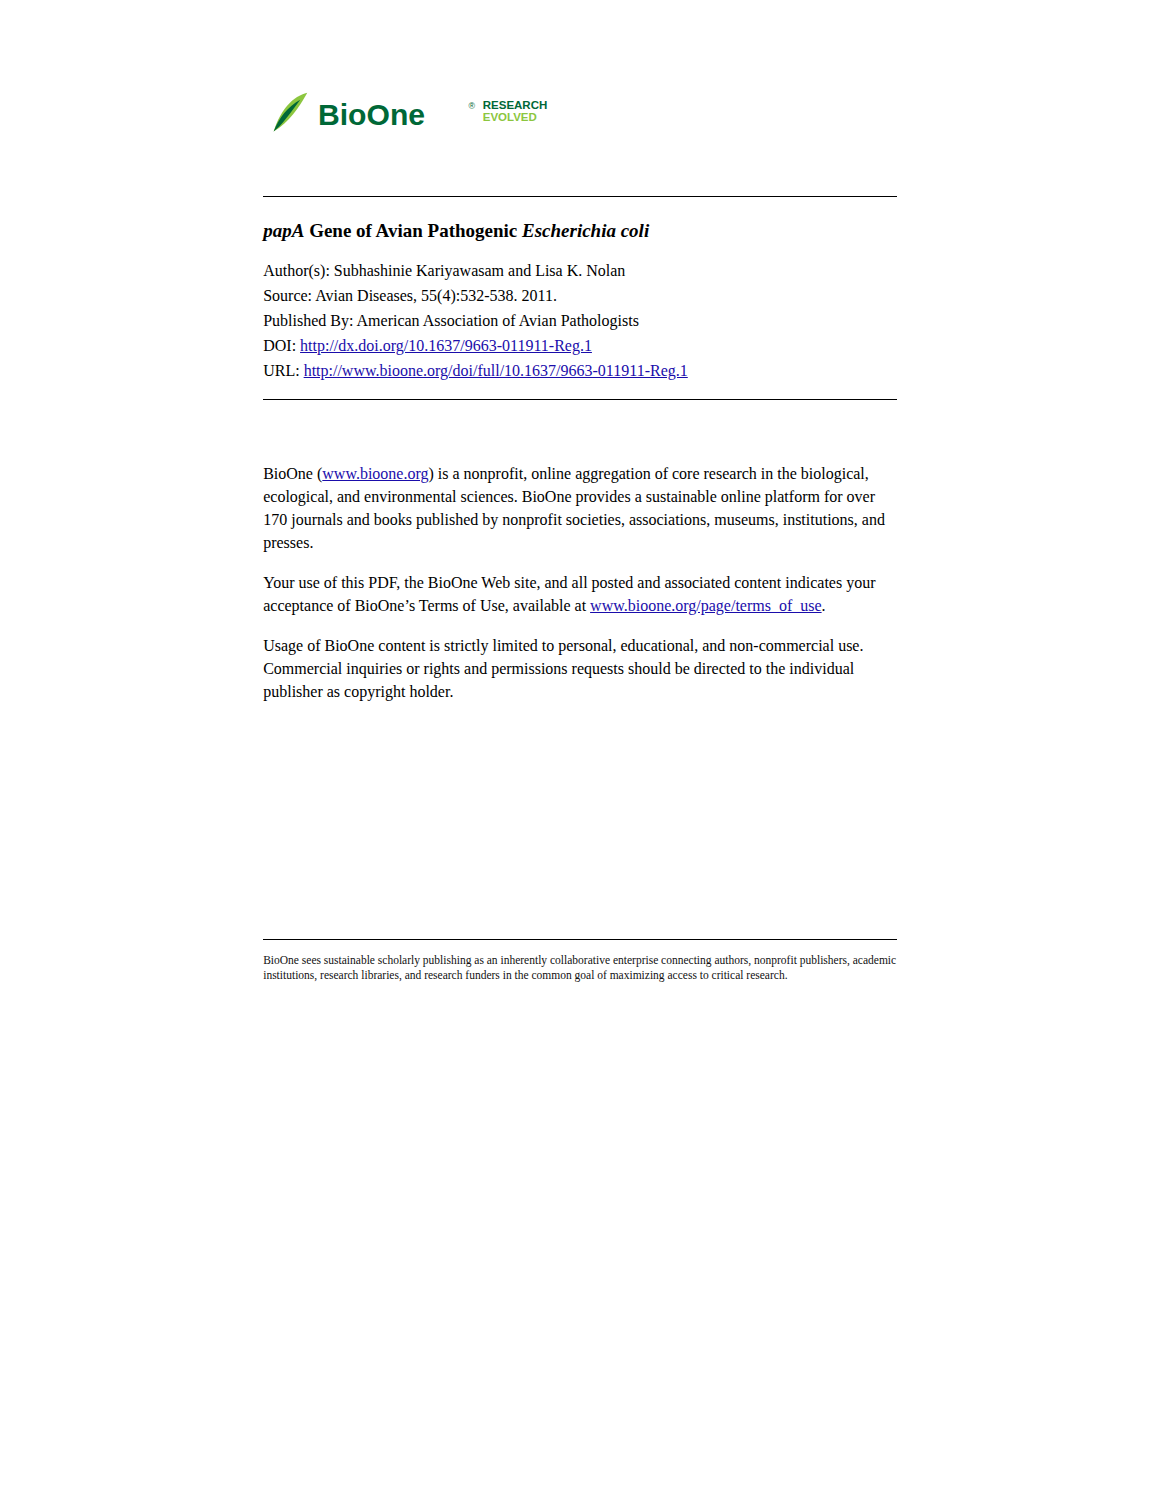papA Gene of Avian Pathogenic Escherichia coli
Author(s): Subhashinie Kariyawasam and Lisa K. Nolan
Source: Avian Diseases, 55(4):532-538. 2011.
Published By: American Association of Avian Pathologists
DOI: http://dx.doi.org/10.1637/9663-011911-Reg.1
URL: http://www.bioone.org/doi/full/10.1637/9663-011911-Reg.1
BioOne (www.bioone.org) is a nonprofit, online aggregation of core research in the biological, ecological, and environmental sciences. BioOne provides a sustainable online platform for over 170 journals and books published by nonprofit societies, associations, museums, institutions, and presses.
Your use of this PDF, the BioOne Web site, and all posted and associated content indicates your acceptance of BioOne’s Terms of Use, available at www.bioone.org/page/terms_of_use.
Usage of BioOne content is strictly limited to personal, educational, and non-commercial use. Commercial inquiries or rights and permissions requests should be directed to the individual publisher as copyright holder.
BioOne sees sustainable scholarly publishing as an inherently collaborative enterprise connecting authors, nonprofit publishers, academic institutions, research libraries, and research funders in the common goal of maximizing access to critical research.